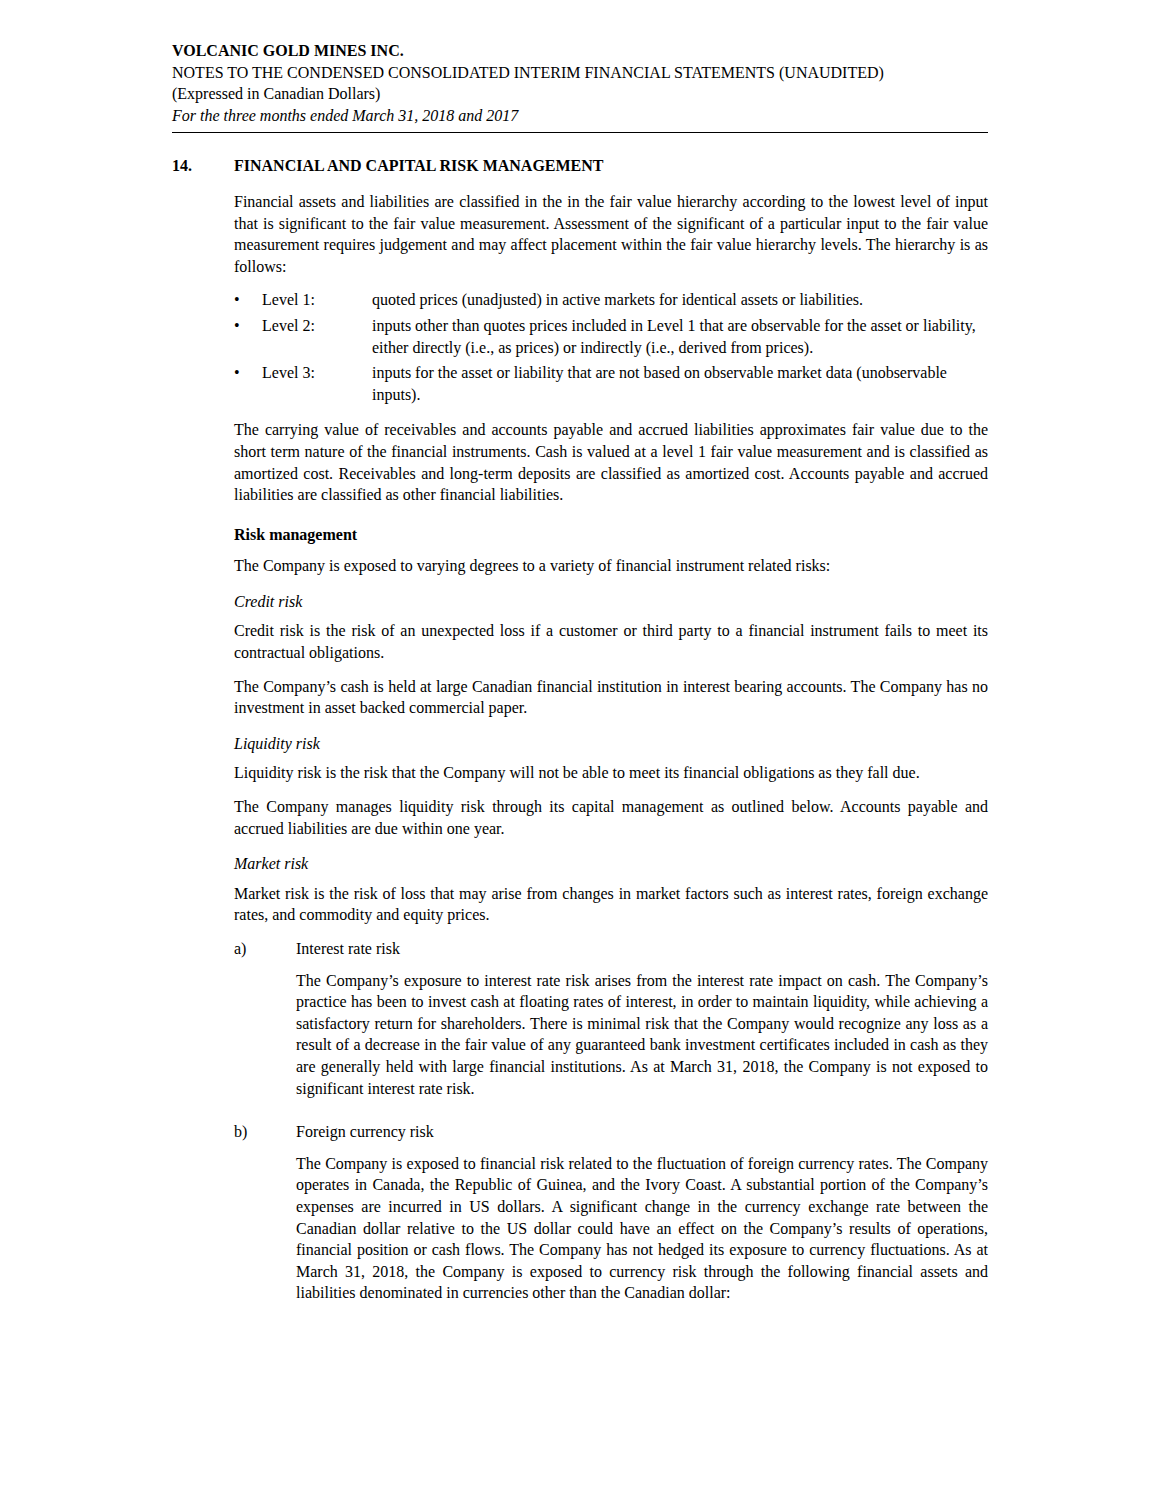Volcanic Gold Mines Inc.
Notes to the Condensed Consolidated Interim Financial Statements (Unaudited)
(Expressed in Canadian Dollars)
For the three months ended March 31, 2018 and 2017
14.
Financial and Capital Risk Management
Financial assets and liabilities are classified in the in the fair value hierarchy according to the lowest level of input that is significant to the fair value measurement. Assessment of the significant of a particular input to the fair value measurement requires judgement and may affect placement within the fair value hierarchy levels. The hierarchy is as follows:
• Level 1: quoted prices (unadjusted) in active markets for identical assets or liabilities.
• Level 2: inputs other than quotes prices included in Level 1 that are observable for the asset or liability, either directly (i.e., as prices) or indirectly (i.e., derived from prices).
• Level 3: inputs for the asset or liability that are not based on observable market data (unobservable inputs).
The carrying value of receivables and accounts payable and accrued liabilities approximates fair value due to the short term nature of the financial instruments. Cash is valued at a level 1 fair value measurement and is classified as amortized cost. Receivables and long-term deposits are classified as amortized cost. Accounts payable and accrued liabilities are classified as other financial liabilities.
Risk management
The Company is exposed to varying degrees to a variety of financial instrument related risks:
Credit risk
Credit risk is the risk of an unexpected loss if a customer or third party to a financial instrument fails to meet its contractual obligations.
The Company’s cash is held at large Canadian financial institution in interest bearing accounts. The Company has no investment in asset backed commercial paper.
Liquidity risk
Liquidity risk is the risk that the Company will not be able to meet its financial obligations as they fall due.
The Company manages liquidity risk through its capital management as outlined below. Accounts payable and accrued liabilities are due within one year.
Market risk
Market risk is the risk of loss that may arise from changes in market factors such as interest rates, foreign exchange rates, and commodity and equity prices.
Interest rate risk
The Company’s exposure to interest rate risk arises from the interest rate impact on cash. The Company’s practice has been to invest cash at floating rates of interest, in order to maintain liquidity, while achieving a satisfactory return for shareholders. There is minimal risk that the Company would recognize any loss as a result of a decrease in the fair value of any guaranteed bank investment certificates included in cash as they are generally held with large financial institutions. As at March 31, 2018, the Company is not exposed to significant interest rate risk.
Foreign currency risk
The Company is exposed to financial risk related to the fluctuation of foreign currency rates. The Company operates in Canada, the Republic of Guinea, and the Ivory Coast. A substantial portion of the Company’s expenses are incurred in US dollars. A significant change in the currency exchange rate between the Canadian dollar relative to the US dollar could have an effect on the Company’s results of operations, financial position or cash flows. The Company has not hedged its exposure to currency fluctuations. As at March 31, 2018, the Company is exposed to currency risk through the following financial assets and liabilities denominated in currencies other than the Canadian dollar: